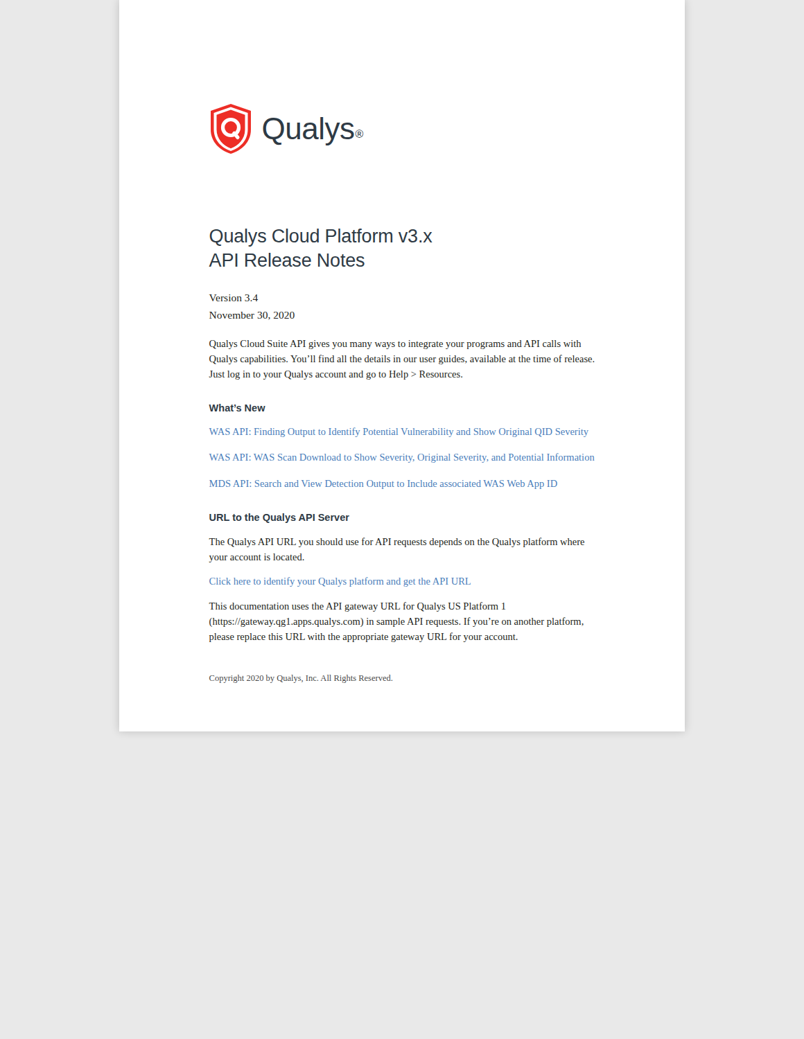Qualys®
Qualys Cloud Platform v3.xAPI Release Notes
Version 3.4
November 30, 2020
Qualys Cloud Suite API gives you many ways to integrate your programs and API calls with Qualys capabilities. You’ll find all the details in our user guides, available at the time of release. Just log in to your Qualys account and go to Help > Resources.
What’s New
WAS API: Finding Output to Identify Potential Vulnerability and Show Original QID Severity
WAS API: WAS Scan Download to Show Severity, Original Severity, and Potential Information
MDS API: Search and View Detection Output to Include associated WAS Web App ID
URL to the Qualys API Server
The Qualys API URL you should use for API requests depends on the Qualys platform where your account is located.
Click here to identify your Qualys platform and get the API URL
This documentation uses the API gateway URL for Qualys US Platform 1 (https://gateway.qg1.apps.qualys.com) in sample API requests. If you’re on another platform, please replace this URL with the appropriate gateway URL for your account.
Copyright 2020 by Qualys, Inc. All Rights Reserved.